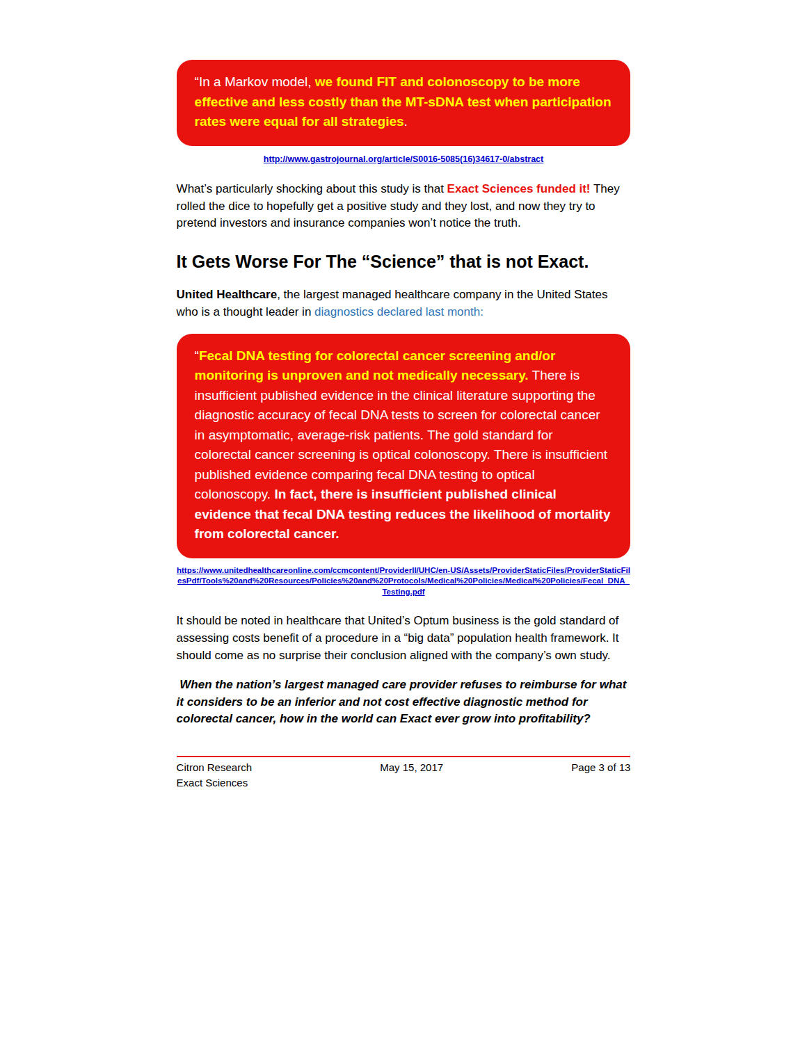“In a Markov model, we found FIT and colonoscopy to be more effective and less costly than the MT-sDNA test when participation rates were equal for all strategies.
http://www.gastrojournal.org/article/S0016-5085(16)34617-0/abstract
What’s particularly shocking about this study is that Exact Sciences funded it! They rolled the dice to hopefully get a positive study and they lost, and now they try to pretend investors and insurance companies won’t notice the truth.
It Gets Worse For The “Science” that is not Exact.
United Healthcare, the largest managed healthcare company in the United States who is a thought leader in diagnostics declared last month:
“Fecal DNA testing for colorectal cancer screening and/or monitoring is unproven and not medically necessary. There is insufficient published evidence in the clinical literature supporting the diagnostic accuracy of fecal DNA tests to screen for colorectal cancer in asymptomatic, average-risk patients. The gold standard for colorectal cancer screening is optical colonoscopy. There is insufficient published evidence comparing fecal DNA testing to optical colonoscopy. In fact, there is insufficient published clinical evidence that fecal DNA testing reduces the likelihood of mortality from colorectal cancer.
https://www.unitedhealthcareonline.com/ccmcontent/ProviderII/UHC/en-US/Assets/ProviderStaticFiles/ProviderStaticFilesPdf/Tools%20and%20Resources/Policies%20and%20Protocols/Medical%20Policies/Medical%20Policies/Fecal_DNA_Testing.pdf
It should be noted in healthcare that United’s Optum business is the gold standard of assessing costs benefit of a procedure in a “big data” population health framework. It should come as no surprise their conclusion aligned with the company’s own study.
When the nation’s largest managed care provider refuses to reimburse for what it considers to be an inferior and not cost effective diagnostic method for colorectal cancer, how in the world can Exact ever grow into profitability?
Citron Research
Exact Sciences
May 15, 2017
Page 3 of 13